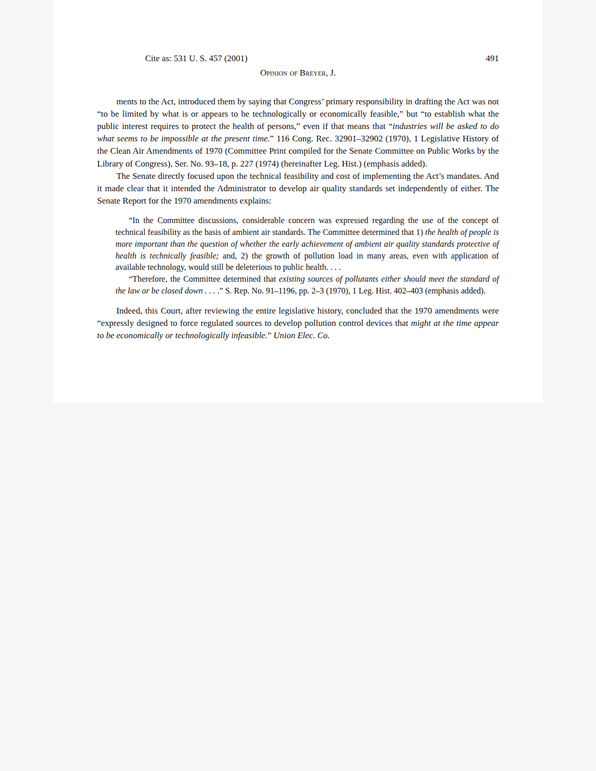Cite as: 531 U. S. 457 (2001) 491
Opinion of Breyer, J.
ments to the Act, introduced them by saying that Congress’ primary responsibility in drafting the Act was not “to be limited by what is or appears to be technologically or economically feasible,” but “to establish what the public interest requires to protect the health of persons,” even if that means that “industries will be asked to do what seems to be impossible at the present time.” 116 Cong. Rec. 32901–32902 (1970), 1 Legislative History of the Clean Air Amendments of 1970 (Committee Print compiled for the Senate Committee on Public Works by the Library of Congress), Ser. No. 93–18, p. 227 (1974) (hereinafter Leg. Hist.) (emphasis added).
The Senate directly focused upon the technical feasibility and cost of implementing the Act’s mandates. And it made clear that it intended the Administrator to develop air quality standards set independently of either. The Senate Report for the 1970 amendments explains:
“In the Committee discussions, considerable concern was expressed regarding the use of the concept of technical feasibility as the basis of ambient air standards. The Committee determined that 1) the health of people is more important than the question of whether the early achievement of ambient air quality standards protective of health is technically feasible; and, 2) the growth of pollution load in many areas, even with application of available technology, would still be deleterious to public health. . . .
“Therefore, the Committee determined that existing sources of pollutants either should meet the standard of the law or be closed down . . . .” S. Rep. No. 91–1196, pp. 2–3 (1970), 1 Leg. Hist. 402–403 (emphasis added).
Indeed, this Court, after reviewing the entire legislative history, concluded that the 1970 amendments were “expressly designed to force regulated sources to develop pollution control devices that might at the time appear to be economically or technologically infeasible.” Union Elec. Co.